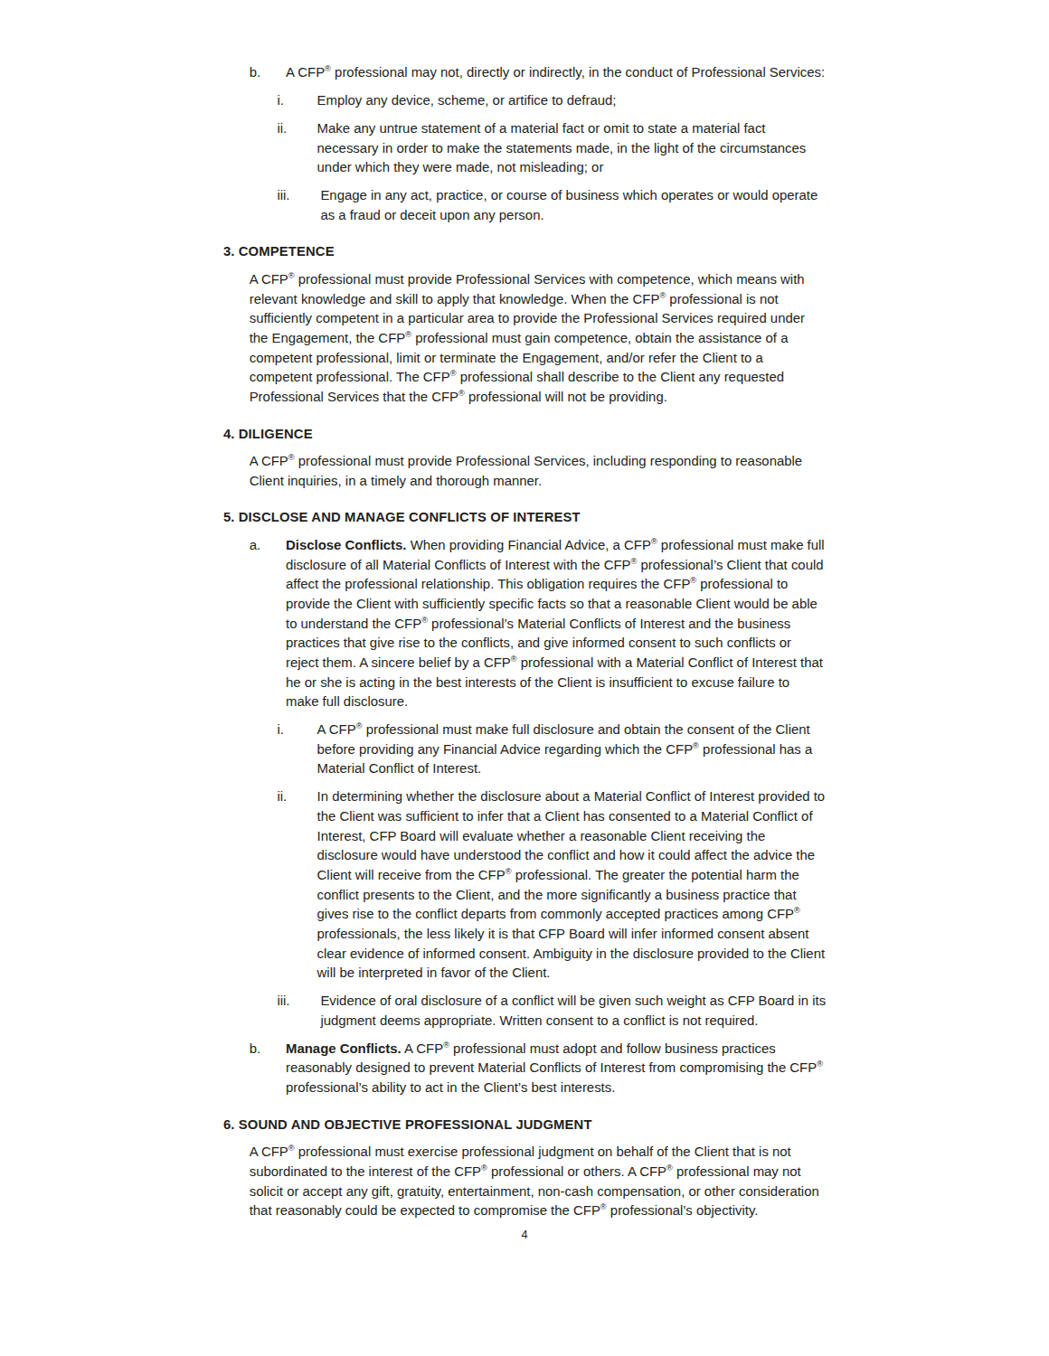b.
A CFP® professional may not, directly or indirectly, in the conduct of Professional Services:
i.
Employ any device, scheme, or artifice to defraud;
ii.
Make any untrue statement of a material fact or omit to state a material fact necessary in order to make the statements made, in the light of the circumstances under which they were made, not misleading; or
iii.
Engage in any act, practice, or course of business which operates or would operate as a fraud or deceit upon any person.
3. Competence
A CFP® professional must provide Professional Services with competence, which means with relevant knowledge and skill to apply that knowledge. When the CFP® professional is not sufficiently competent in a particular area to provide the Professional Services required under the Engagement, the CFP® professional must gain competence, obtain the assistance of a competent professional, limit or terminate the Engagement, and/or refer the Client to a competent professional. The CFP® professional shall describe to the Client any requested Professional Services that the CFP® professional will not be providing.
4. Diligence
A CFP® professional must provide Professional Services, including responding to reasonable Client inquiries, in a timely and thorough manner.
5. Disclose and Manage Conflicts of Interest
a.
Disclose Conflicts. When providing Financial Advice, a CFP® professional must make full disclosure of all Material Conflicts of Interest with the CFP® professional’s Client that could affect the professional relationship. This obligation requires the CFP® professional to provide the Client with sufficiently specific facts so that a reasonable Client would be able to understand the CFP® professional’s Material Conflicts of Interest and the business practices that give rise to the conflicts, and give informed consent to such conflicts or reject them. A sincere belief by a CFP® professional with a Material Conflict of Interest that he or she is acting in the best interests of the Client is insufficient to excuse failure to make full disclosure.
i.
A CFP® professional must make full disclosure and obtain the consent of the Client before providing any Financial Advice regarding which the CFP® professional has a Material Conflict of Interest.
ii.
In determining whether the disclosure about a Material Conflict of Interest provided to the Client was sufficient to infer that a Client has consented to a Material Conflict of Interest, CFP Board will evaluate whether a reasonable Client receiving the disclosure would have understood the conflict and how it could affect the advice the Client will receive from the CFP® professional. The greater the potential harm the conflict presents to the Client, and the more significantly a business practice that gives rise to the conflict departs from commonly accepted practices among CFP® professionals, the less likely it is that CFP Board will infer informed consent absent clear evidence of informed consent. Ambiguity in the disclosure provided to the Client will be interpreted in favor of the Client.
iii.
Evidence of oral disclosure of a conflict will be given such weight as CFP Board in its judgment deems appropriate. Written consent to a conflict is not required.
b.
Manage Conflicts. A CFP® professional must adopt and follow business practices reasonably designed to prevent Material Conflicts of Interest from compromising the CFP® professional’s ability to act in the Client’s best interests.
6. Sound and Objective Professional Judgment
A CFP® professional must exercise professional judgment on behalf of the Client that is not subordinated to the interest of the CFP® professional or others. A CFP® professional may not solicit or accept any gift, gratuity, entertainment, non-cash compensation, or other consideration that reasonably could be expected to compromise the CFP® professional’s objectivity.
4